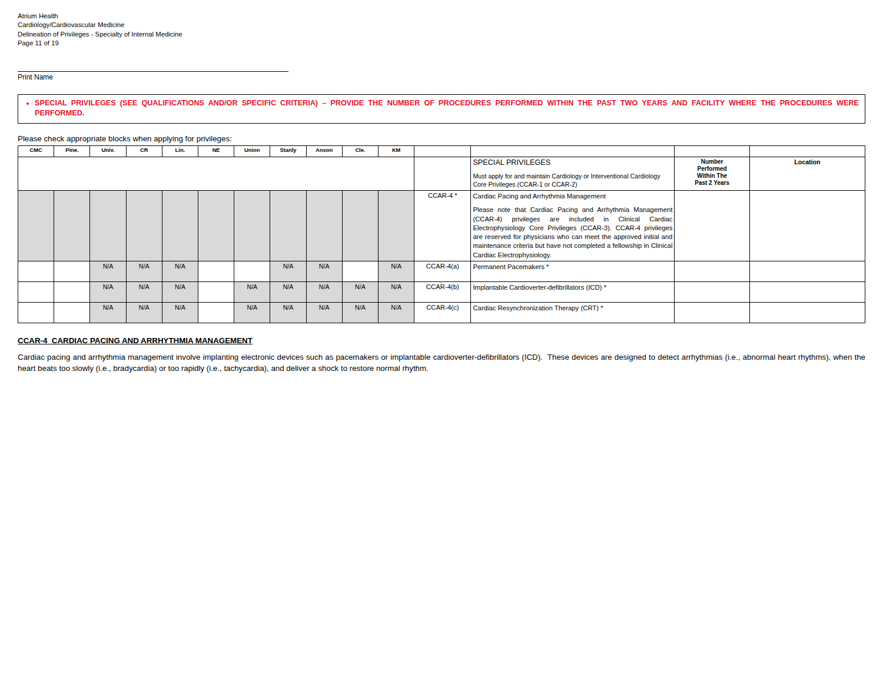Atrium Health
Cardiology/Cardiovascular Medicine
Delineation of Privileges - Specialty of Internal Medicine
Page 11 of 19
Print Name
SPECIAL PRIVILEGES (SEE QUALIFICATIONS AND/OR SPECIFIC CRITERIA) – PROVIDE THE NUMBER OF PROCEDURES PERFORMED WITHIN THE PAST TWO YEARS AND FACILITY WHERE THE PROCEDURES WERE PERFORMED.
Please check appropriate blocks when applying for privileges:
| CMC | Pine. | Univ. | CR | Lin. | NE | Union | Stanly | Anson | Cle. | KM | | | | |
| --- | --- | --- | --- | --- | --- | --- | --- | --- | --- | --- | --- | --- | --- | --- |
| | | SPECIAL PRIVILEGES Must apply for and maintain Cardiology or Interventional Cardiology Core Privileges (CCAR-1 or CCAR-2) | Number Performed Within The Past 2 Years | Location |
| | | | | | | | | | | | CCAR-4 * | Cardiac Pacing and Arrhythmia Management Please note that Cardiac Pacing and Arrhythmia Management (CCAR-4) privileges are included in Clinical Cardiac Electrophysiology Core Privileges (CCAR-3). CCAR-4 privileges are reserved for physicians who can meet the approved initial and maintenance criteria but have not completed a fellowship in Clinical Cardiac Electrophysiology. | | |
| | | N/A | N/A | N/A | | | N/A | N/A | | N/A | CCAR-4(a) | Permanent Pacemakers * | | |
| | | N/A | N/A | N/A | | N/A | N/A | N/A | N/A | N/A | CCAR-4(b) | Implantable Cardioverter-defibrillators (ICD) * | | |
| | | N/A | N/A | N/A | | N/A | N/A | N/A | N/A | N/A | CCAR-4(c) | Cardiac Resynchronization Therapy (CRT) * | | |
CCAR-4 CARDIAC PACING AND ARRHYTHMIA MANAGEMENT
Cardiac pacing and arrhythmia management involve implanting electronic devices such as pacemakers or implantable cardioverter-defibrillators (ICD). These devices are designed to detect arrhythmias (i.e., abnormal heart rhythms), when the heart beats too slowly (i.e., bradycardia) or too rapidly (i.e., tachycardia), and deliver a shock to restore normal rhythm.